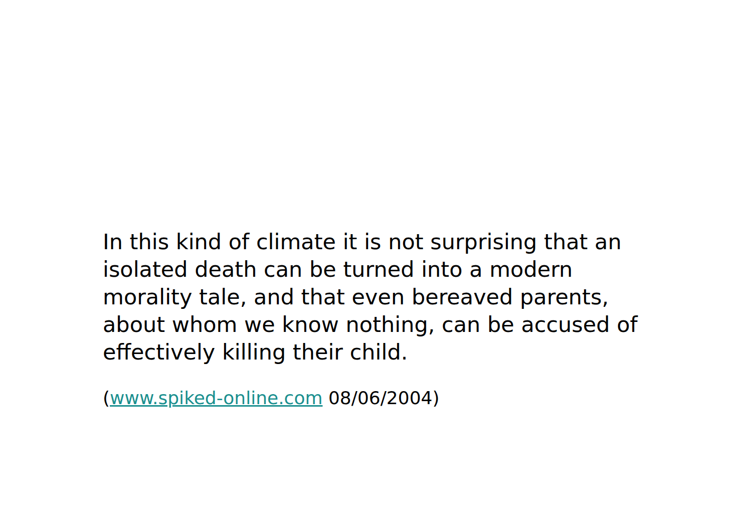In this kind of climate it is not surprising that an isolated death can be turned into a modern morality tale, and that even bereaved parents, about whom we know nothing, can be accused of effectively killing their child.
(www.spiked-online.com 08/06/2004)